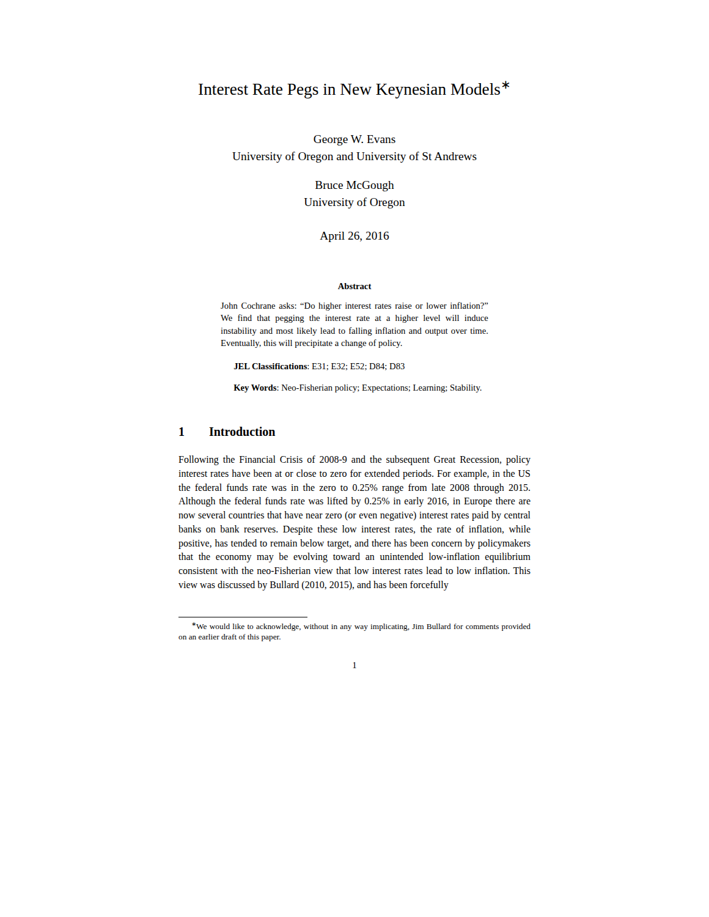Interest Rate Pegs in New Keynesian Models∗
George W. Evans
University of Oregon and University of St Andrews
Bruce McGough
University of Oregon
April 26, 2016
Abstract
John Cochrane asks: “Do higher interest rates raise or lower inflation?” We find that pegging the interest rate at a higher level will induce instability and most likely lead to falling inflation and output over time. Eventually, this will precipitate a change of policy.
JEL Classifications: E31; E32; E52; D84; D83
Key Words: Neo-Fisherian policy; Expectations; Learning; Stability.
1 Introduction
Following the Financial Crisis of 2008-9 and the subsequent Great Recession, policy interest rates have been at or close to zero for extended periods. For example, in the US the federal funds rate was in the zero to 0.25% range from late 2008 through 2015. Although the federal funds rate was lifted by 0.25% in early 2016, in Europe there are now several countries that have near zero (or even negative) interest rates paid by central banks on bank reserves. Despite these low interest rates, the rate of inflation, while positive, has tended to remain below target, and there has been concern by policymakers that the economy may be evolving toward an unintended low-inflation equilibrium consistent with the neo-Fisherian view that low interest rates lead to low inflation. This view was discussed by Bullard (2010, 2015), and has been forcefully
∗We would like to acknowledge, without in any way implicating, Jim Bullard for comments provided on an earlier draft of this paper.
1